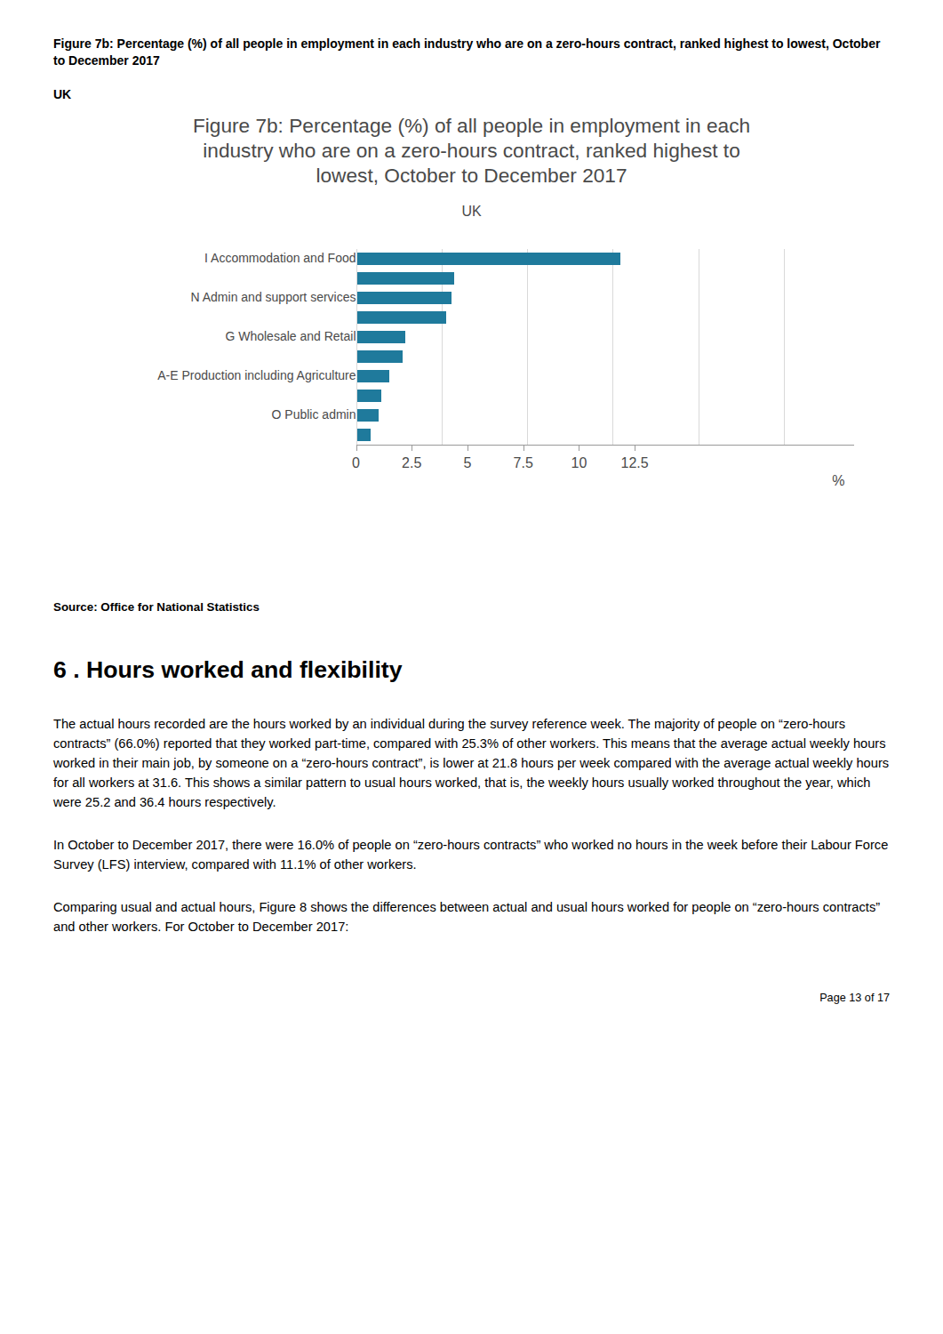Figure 7b: Percentage (%) of all people in employment in each industry who are on a zero-hours contract, ranked highest to lowest, October to December 2017
UK
Figure 7b: Percentage (%) of all people in employment in each
industry who are on a zero-hours contract, ranked highest to
lowest, October to December 2017
UK
| I Accommodation and Food | |
| N Admin and support services | |
| G Wholesale and Retail | |
| A-E Production including Agriculture | |
| O Public admin | |
0 2.5 5 7.5 10 12.5
%
Source: Office for National Statistics
6 . Hours worked and flexibility
The actual hours recorded are the hours worked by an individual during the survey reference week. The majority of people on “zero-hours contracts” (66.0%) reported that they worked part-time, compared with 25.3% of other workers. This means that the average actual weekly hours worked in their main job, by someone on a “zero-hours contract”, is lower at 21.8 hours per week compared with the average actual weekly hours for all workers at 31.6. This shows a similar pattern to usual hours worked, that is, the weekly hours usually worked throughout the year, which were 25.2 and 36.4 hours respectively.
In October to December 2017, there were 16.0% of people on “zero-hours contracts” who worked no hours in the week before their Labour Force Survey (LFS) interview, compared with 11.1% of other workers.
Comparing usual and actual hours, Figure 8 shows the differences between actual and usual hours worked for people on “zero-hours contracts” and other workers. For October to December 2017:
Page 13 of 17